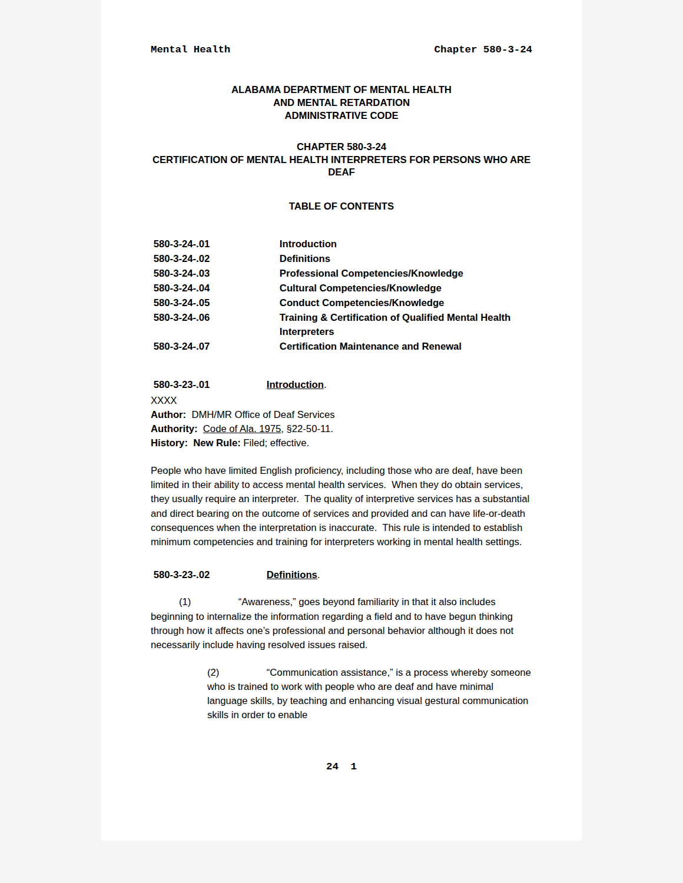Mental Health Chapter 580-3-24
ALABAMA DEPARTMENT OF MENTAL HEALTH
AND MENTAL RETARDATION
ADMINISTRATIVE CODE
CHAPTER 580-3-24
CERTIFICATION OF MENTAL HEALTH INTERPRETERS FOR PERSONS WHO ARE DEAF
TABLE OF CONTENTS
| 580-3-24-.01 | Introduction |
| 580-3-24-.02 | Definitions |
| 580-3-24-.03 | Professional Competencies/Knowledge |
| 580-3-24-.04 | Cultural Competencies/Knowledge |
| 580-3-24-.05 | Conduct Competencies/Knowledge |
| 580-3-24-.06 | Training & Certification of Qualified Mental Health Interpreters |
| 580-3-24-.07 | Certification Maintenance and Renewal |
580-3-23-.01 Introduction.
XXXX
Author: DMH/MR Office of Deaf Services
Authority: Code of Ala. 1975, §22-50-11.
History: New Rule: Filed; effective.
People who have limited English proficiency, including those who are deaf, have been limited in their ability to access mental health services. When they do obtain services, they usually require an interpreter. The quality of interpretive services has a substantial and direct bearing on the outcome of services and provided and can have life-or-death consequences when the interpretation is inaccurate. This rule is intended to establish minimum competencies and training for interpreters working in mental health settings.
580-3-23-.02 Definitions.
(1)“Awareness,” goes beyond familiarity in that it also includes beginning to internalize the information regarding a field and to have begun thinking through how it affects one’s professional and personal behavior although it does not necessarily include having resolved issues raised.
(2)“Communication assistance,” is a process whereby someone who is trained to work with people who are deaf and have minimal language skills, by teaching and enhancing visual gestural communication skills in order to enable
24 1